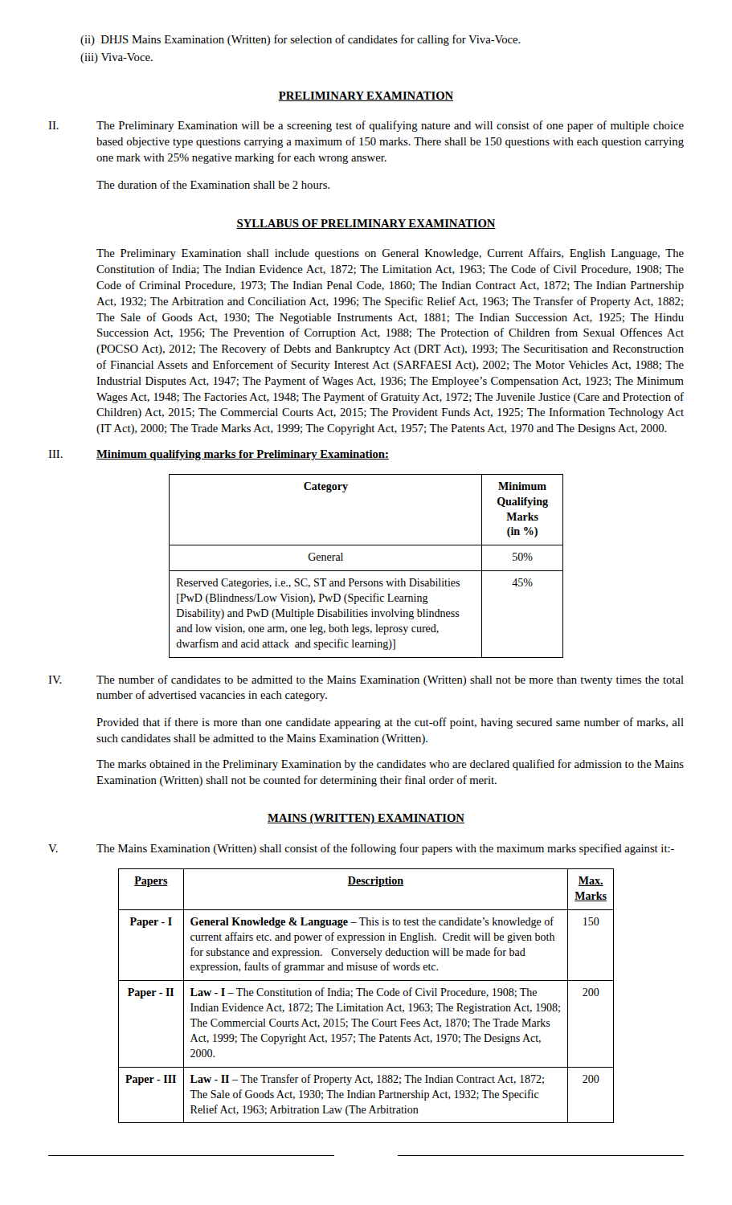(ii) DHJS Mains Examination (Written) for selection of candidates for calling for Viva-Voce.
(iii) Viva-Voce.
PRELIMINARY EXAMINATION
II.
The Preliminary Examination will be a screening test of qualifying nature and will consist of one paper of multiple choice based objective type questions carrying a maximum of 150 marks. There shall be 150 questions with each question carrying one mark with 25% negative marking for each wrong answer.
The duration of the Examination shall be 2 hours.
SYLLABUS OF PRELIMINARY EXAMINATION
The Preliminary Examination shall include questions on General Knowledge, Current Affairs, English Language, The Constitution of India; The Indian Evidence Act, 1872; The Limitation Act, 1963; The Code of Civil Procedure, 1908; The Code of Criminal Procedure, 1973; The Indian Penal Code, 1860; The Indian Contract Act, 1872; The Indian Partnership Act, 1932; The Arbitration and Conciliation Act, 1996; The Specific Relief Act, 1963; The Transfer of Property Act, 1882; The Sale of Goods Act, 1930; The Negotiable Instruments Act, 1881; The Indian Succession Act, 1925; The Hindu Succession Act, 1956; The Prevention of Corruption Act, 1988; The Protection of Children from Sexual Offences Act (POCSO Act), 2012; The Recovery of Debts and Bankruptcy Act (DRT Act), 1993; The Securitisation and Reconstruction of Financial Assets and Enforcement of Security Interest Act (SARFAESI Act), 2002; The Motor Vehicles Act, 1988; The Industrial Disputes Act, 1947; The Payment of Wages Act, 1936; The Employee’s Compensation Act, 1923; The Minimum Wages Act, 1948; The Factories Act, 1948; The Payment of Gratuity Act, 1972; The Juvenile Justice (Care and Protection of Children) Act, 2015; The Commercial Courts Act, 2015; The Provident Funds Act, 1925; The Information Technology Act (IT Act), 2000; The Trade Marks Act, 1999; The Copyright Act, 1957; The Patents Act, 1970 and The Designs Act, 2000.
III.
Minimum qualifying marks for Preliminary Examination:
| Category | Minimum Qualifying Marks (in %) |
| --- | --- |
| General | 50% |
| Reserved Categories, i.e., SC, ST and Persons with Disabilities [PwD (Blindness/Low Vision), PwD (Specific Learning Disability) and PwD (Multiple Disabilities involving blindness and low vision, one arm, one leg, both legs, leprosy cured, dwarfism and acid attack and specific learning)] | 45% |
IV.
The number of candidates to be admitted to the Mains Examination (Written) shall not be more than twenty times the total number of advertised vacancies in each category.
Provided that if there is more than one candidate appearing at the cut-off point, having secured same number of marks, all such candidates shall be admitted to the Mains Examination (Written).
The marks obtained in the Preliminary Examination by the candidates who are declared qualified for admission to the Mains Examination (Written) shall not be counted for determining their final order of merit.
MAINS (WRITTEN) EXAMINATION
V.
The Mains Examination (Written) shall consist of the following four papers with the maximum marks specified against it:-
| Papers | Description | Max. Marks |
| --- | --- | --- |
| Paper - I | General Knowledge & Language – This is to test the candidate’s knowledge of current affairs etc. and power of expression in English. Credit will be given both for substance and expression. Conversely deduction will be made for bad expression, faults of grammar and misuse of words etc. | 150 |
| Paper - II | Law - I – The Constitution of India; The Code of Civil Procedure, 1908; The Indian Evidence Act, 1872; The Limitation Act, 1963; The Registration Act, 1908; The Commercial Courts Act, 2015; The Court Fees Act, 1870; The Trade Marks Act, 1999; The Copyright Act, 1957; The Patents Act, 1970; The Designs Act, 2000. | 200 |
| Paper - III | Law - II – The Transfer of Property Act, 1882; The Indian Contract Act, 1872; The Sale of Goods Act, 1930; The Indian Partnership Act, 1932; The Specific Relief Act, 1963; Arbitration Law (The Arbitration | 200 |